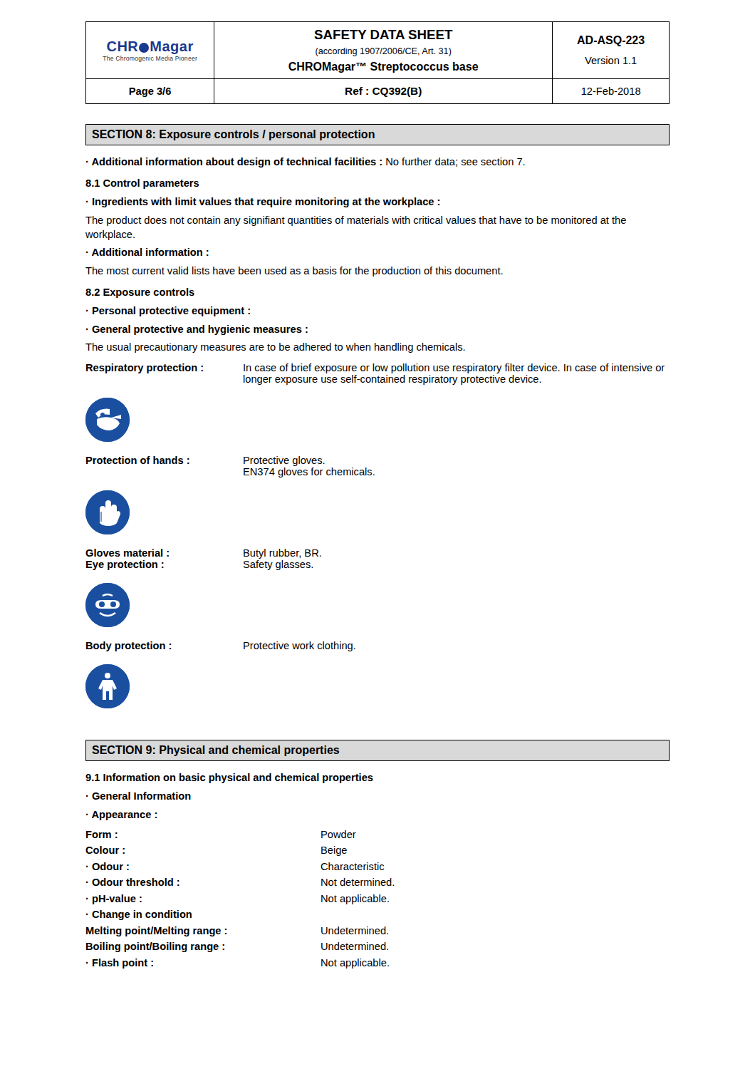| CHR Magar The Chromogenic Media Pioneer | SAFETY DATA SHEET (according 1907/2006/CE, Art. 31) CHROMagar™ Streptococcus base | AD-ASQ-223 Version 1.1 |
| Page 3/6 | Ref : CQ392(B) | 12-Feb-2018 |
SECTION 8: Exposure controls / personal protection
· Additional information about design of technical facilities : No further data; see section 7.
8.1 Control parameters
· Ingredients with limit values that require monitoring at the workplace :
The product does not contain any signifiant quantities of materials with critical values that have to be monitored at the workplace.
· Additional information :
The most current valid lists have been used as a basis for the production of this document.
8.2 Exposure controls
· Personal protective equipment :
· General protective and hygienic measures :
The usual precautionary measures are to be adhered to when handling chemicals.
| Respiratory protection : | In case of brief exposure or low pollution use respiratory filter device. In case of intensive or longer exposure use self-contained respiratory protective device. |
| Protection of hands : | Protective gloves. EN374 gloves for chemicals. |
| Gloves material : Eye protection : | Butyl rubber, BR. Safety glasses. |
| Body protection : | Protective work clothing. |
SECTION 9: Physical and chemical properties
9.1 Information on basic physical and chemical properties
· General Information
· Appearance :
| Form : | Powder |
| Colour : | Beige |
| · Odour : | Characteristic |
| · Odour threshold : | Not determined. |
| · pH-value : | Not applicable. |
| · Change in condition | |
| Melting point/Melting range : | Undetermined. |
| Boiling point/Boiling range : | Undetermined. |
| · Flash point : | Not applicable. |